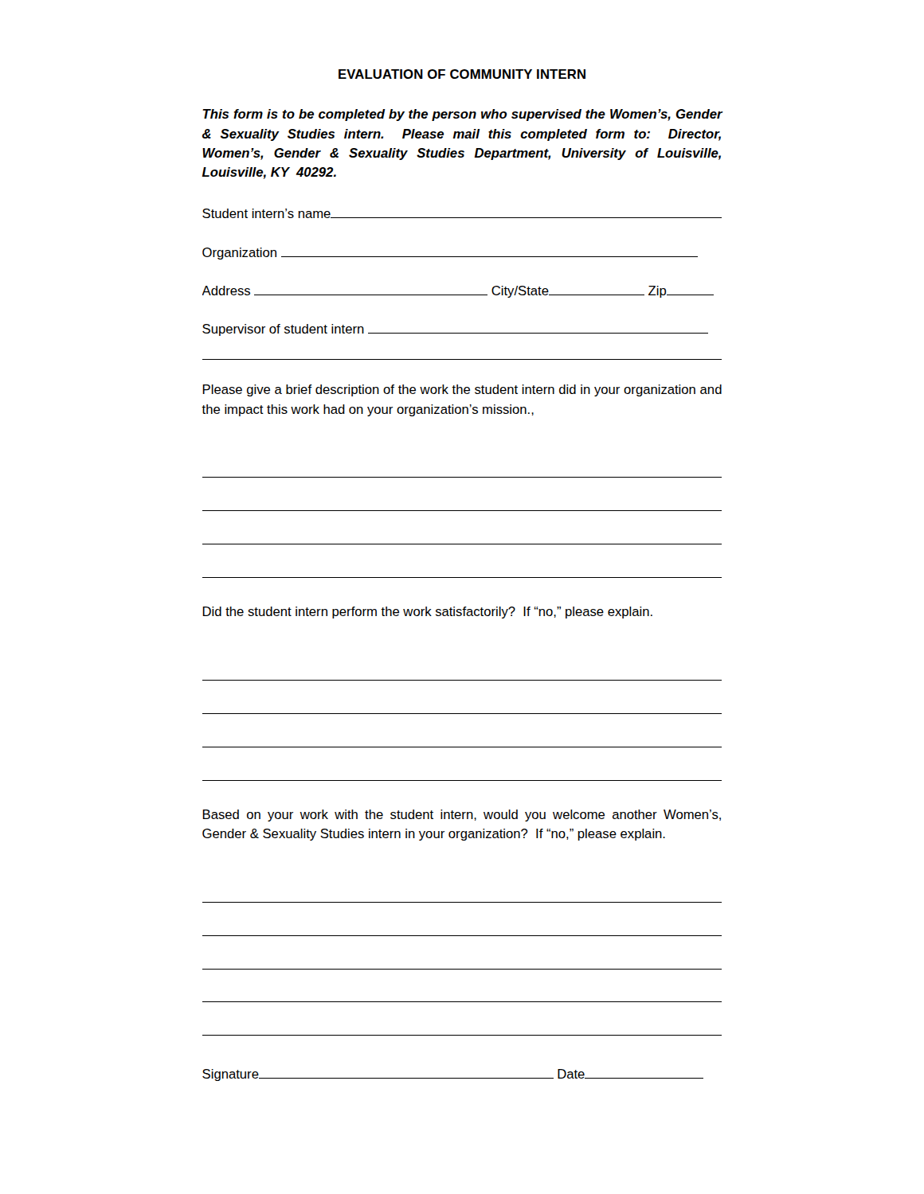EVALUATION OF COMMUNITY INTERN
This form is to be completed by the person who supervised the Women’s, Gender & Sexuality Studies intern. Please mail this completed form to: Director, Women’s, Gender & Sexuality Studies Department, University of Louisville, Louisville, KY 40292.
Student intern’s name
Organization
Address City/State Zip
Supervisor of student intern
Please give a brief description of the work the student intern did in your organization and the impact this work had on your organization’s mission.,
Did the student intern perform the work satisfactorily? If “no,” please explain.
Based on your work with the student intern, would you welcome another Women’s, Gender & Sexuality Studies intern in your organization? If “no,” please explain.
Signature Date